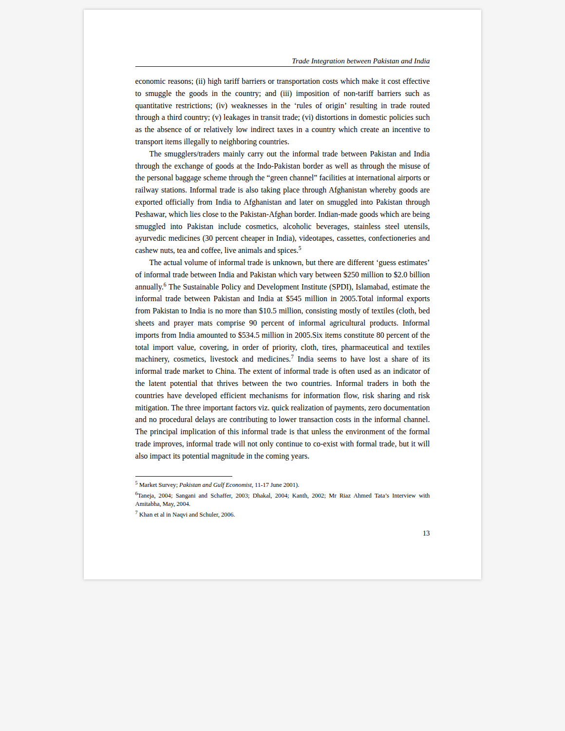Trade Integration between Pakistan and India
economic reasons; (ii) high tariff barriers or transportation costs which make it cost effective to smuggle the goods in the country; and (iii) imposition of non-tariff barriers such as quantitative restrictions; (iv) weaknesses in the ‘rules of origin’ resulting in trade routed through a third country; (v) leakages in transit trade; (vi) distortions in domestic policies such as the absence of or relatively low indirect taxes in a country which create an incentive to transport items illegally to neighboring countries.
The smugglers/traders mainly carry out the informal trade between Pakistan and India through the exchange of goods at the Indo-Pakistan border as well as through the misuse of the personal baggage scheme through the “green channel” facilities at international airports or railway stations. Informal trade is also taking place through Afghanistan whereby goods are exported officially from India to Afghanistan and later on smuggled into Pakistan through Peshawar, which lies close to the Pakistan-Afghan border. Indian-made goods which are being smuggled into Pakistan include cosmetics, alcoholic beverages, stainless steel utensils, ayurvedic medicines (30 percent cheaper in India), videotapes, cassettes, confectioneries and cashew nuts, tea and coffee, live animals and spices.5
The actual volume of informal trade is unknown, but there are different ‘guess estimates’ of informal trade between India and Pakistan which vary between $250 million to $2.0 billion annually.6 The Sustainable Policy and Development Institute (SPDI), Islamabad, estimate the informal trade between Pakistan and India at $545 million in 2005.Total informal exports from Pakistan to India is no more than $10.5 million, consisting mostly of textiles (cloth, bed sheets and prayer mats comprise 90 percent of informal agricultural products. Informal imports from India amounted to $534.5 million in 2005.Six items constitute 80 percent of the total import value, covering, in order of priority, cloth, tires, pharmaceutical and textiles machinery, cosmetics, livestock and medicines.7 India seems to have lost a share of its informal trade market to China. The extent of informal trade is often used as an indicator of the latent potential that thrives between the two countries. Informal traders in both the countries have developed efficient mechanisms for information flow, risk sharing and risk mitigation. The three important factors viz. quick realization of payments, zero documentation and no procedural delays are contributing to lower transaction costs in the informal channel. The principal implication of this informal trade is that unless the environment of the formal trade improves, informal trade will not only continue to co-exist with formal trade, but it will also impact its potential magnitude in the coming years.
5 Market Survey; Pakistan and Gulf Economist, 11-17 June 2001).
6 Taneja, 2004; Sangani and Schaffer, 2003; Dhakal, 2004; Kanth, 2002; Mr Riaz Ahmed Tata’s Interview with Amitabha, May, 2004.
7 Khan et al in Naqvi and Schuler, 2006.
13